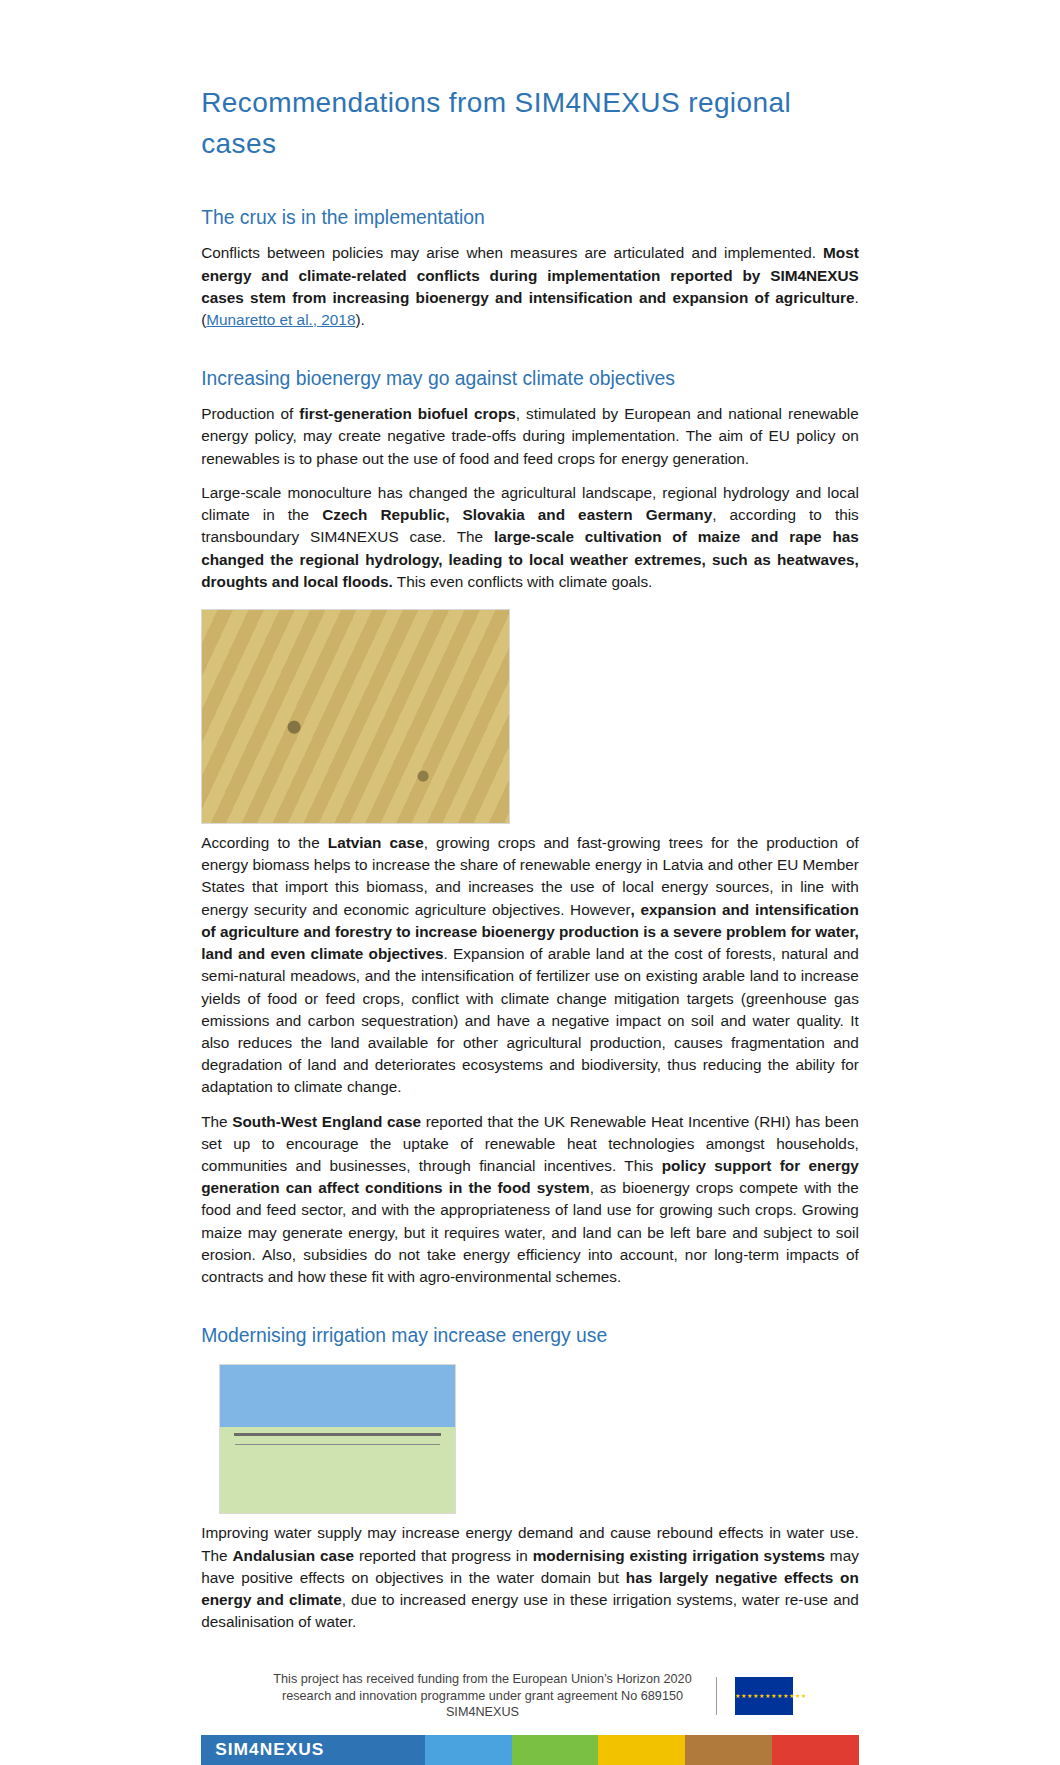Recommendations from SIM4NEXUS regional cases
The crux is in the implementation
Conflicts between policies may arise when measures are articulated and implemented. Most energy and climate-related conflicts during implementation reported by SIM4NEXUS cases stem from increasing bioenergy and intensification and expansion of agriculture. (Munaretto et al., 2018).
Increasing bioenergy may go against climate objectives
Production of first-generation biofuel crops, stimulated by European and national renewable energy policy, may create negative trade-offs during implementation. The aim of EU policy on renewables is to phase out the use of food and feed crops for energy generation.
Large-scale monoculture has changed the agricultural landscape, regional hydrology and local climate in the Czech Republic, Slovakia and eastern Germany, according to this transboundary SIM4NEXUS case. The large-scale cultivation of maize and rape has changed the regional hydrology, leading to local weather extremes, such as heatwaves, droughts and local floods. This even conflicts with climate goals.
According to the Latvian case, growing crops and fast-growing trees for the production of energy biomass helps to increase the share of renewable energy in Latvia and other EU Member States that import this biomass, and increases the use of local energy sources, in line with energy security and economic agriculture objectives. However, expansion and intensification of agriculture and forestry to increase bioenergy production is a severe problem for water, land and even climate objectives. Expansion of arable land at the cost of forests, natural and semi-natural meadows, and the intensification of fertilizer use on existing arable land to increase yields of food or feed crops, conflict with climate change mitigation targets (greenhouse gas emissions and carbon sequestration) and have a negative impact on soil and water quality. It also reduces the land available for other agricultural production, causes fragmentation and degradation of land and deteriorates ecosystems and biodiversity, thus reducing the ability for adaptation to climate change.
The South-West England case reported that the UK Renewable Heat Incentive (RHI) has been set up to encourage the uptake of renewable heat technologies amongst households, communities and businesses, through financial incentives. This policy support for energy generation can affect conditions in the food system, as bioenergy crops compete with the food and feed sector, and with the appropriateness of land use for growing such crops. Growing maize may generate energy, but it requires water, and land can be left bare and subject to soil erosion. Also, subsidies do not take energy efficiency into account, nor long-term impacts of contracts and how these fit with agro-environmental schemes.
Modernising irrigation may increase energy use
Improving water supply may increase energy demand and cause rebound effects in water use. The Andalusian case reported that progress in modernising existing irrigation systems may have positive effects on objectives in the water domain but has largely negative effects on energy and climate, due to increased energy use in these irrigation systems, water re-use and desalinisation of water.
This project has received funding from the European Union’s Horizon 2020 research and innovation programme under grant agreement No 689150 SIM4NEXUS
SIM4 NEXUS